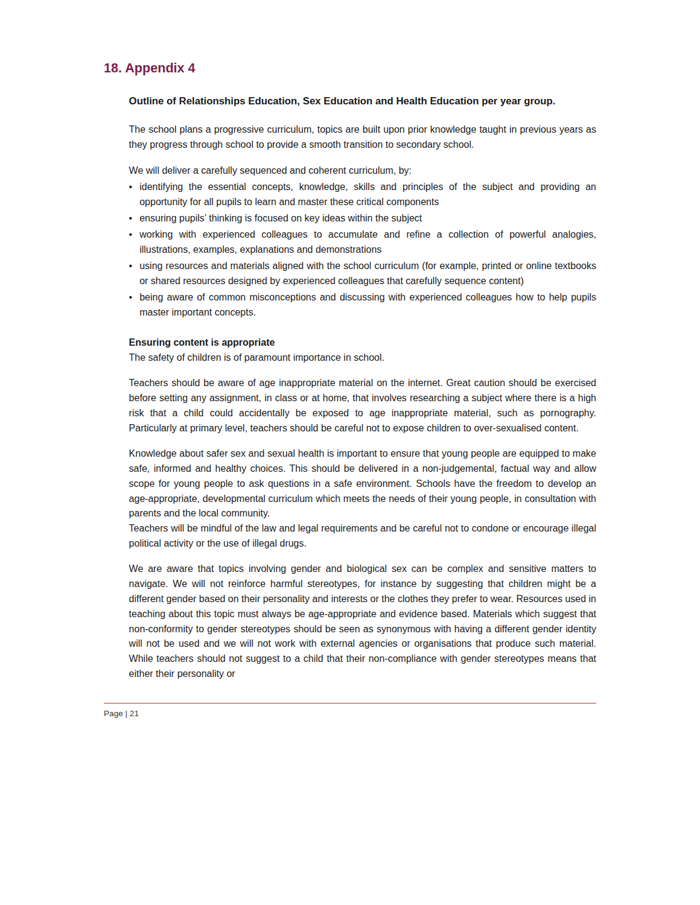18. Appendix 4
Outline of Relationships Education, Sex Education and Health Education per year group.
The school plans a progressive curriculum, topics are built upon prior knowledge taught in previous years as they progress through school to provide a smooth transition to secondary school.
We will deliver a carefully sequenced and coherent curriculum, by:
identifying the essential concepts, knowledge, skills and principles of the subject and providing an opportunity for all pupils to learn and master these critical components
ensuring pupils’ thinking is focused on key ideas within the subject
working with experienced colleagues to accumulate and refine a collection of powerful analogies, illustrations, examples, explanations and demonstrations
using resources and materials aligned with the school curriculum (for example, printed or online textbooks or shared resources designed by experienced colleagues that carefully sequence content)
being aware of common misconceptions and discussing with experienced colleagues how to help pupils master important concepts.
Ensuring content is appropriate
The safety of children is of paramount importance in school.
Teachers should be aware of age inappropriate material on the internet. Great caution should be exercised before setting any assignment, in class or at home, that involves researching a subject where there is a high risk that a child could accidentally be exposed to age inappropriate material, such as pornography. Particularly at primary level, teachers should be careful not to expose children to over-sexualised content.
Knowledge about safer sex and sexual health is important to ensure that young people are equipped to make safe, informed and healthy choices. This should be delivered in a non-judgemental, factual way and allow scope for young people to ask questions in a safe environment. Schools have the freedom to develop an age-appropriate, developmental curriculum which meets the needs of their young people, in consultation with parents and the local community.
Teachers will be mindful of the law and legal requirements and be careful not to condone or encourage illegal political activity or the use of illegal drugs.
We are aware that topics involving gender and biological sex can be complex and sensitive matters to navigate. We will not reinforce harmful stereotypes, for instance by suggesting that children might be a different gender based on their personality and interests or the clothes they prefer to wear. Resources used in teaching about this topic must always be age-appropriate and evidence based. Materials which suggest that non-conformity to gender stereotypes should be seen as synonymous with having a different gender identity will not be used and we will not work with external agencies or organisations that produce such material. While teachers should not suggest to a child that their non-compliance with gender stereotypes means that either their personality or
Page | 21